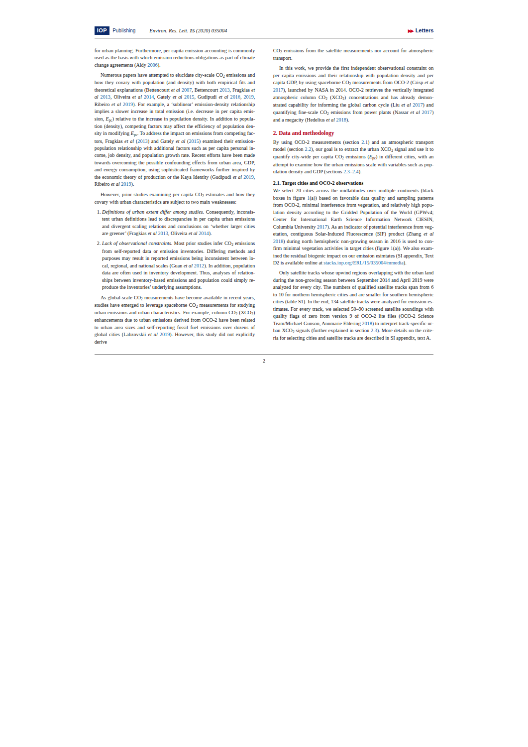IOP Publishing
Environ. Res. Lett. 15 (2020) 035004
▸▸ Letters
for urban planning. Furthermore, per capita emission accounting is commonly used as the basis with which emission reductions obligations as part of climate change agreements (Aldy 2006).
Numerous papers have attempted to elucidate city-scale CO2 emissions and how they covary with population (and density) with both empirical fits and theoretical explanations (Bettencourt et al 2007, Bettencourt 2013, Fragkias et al 2013, Oliveira et al 2014, Gately et al 2015, Gudipudi et al 2016, 2019, Ribeiro et al 2019). For example, a ‘sublinear’ emission-density relationship implies a slower increase in total emission (i.e. decrease in per capita emission, Epc) relative to the increase in population density. In addition to population (density), competing factors may affect the efficiency of population density in modifying Epc. To address the impact on emissions from competing factors, Fragkias et al (2013) and Gately et al (2015) examined their emission-population relationship with additional factors such as per capita personal income, job density, and population growth rate. Recent efforts have been made towards overcoming the possible confounding effects from urban area, GDP, and energy consumption, using sophisticated frameworks further inspired by the economic theory of production or the Kaya Identity (Gudipudi et al 2019, Ribeiro et al 2019).
However, prior studies examining per capita CO2 estimates and how they covary with urban characteristics are subject to two main weaknesses:
Definitions of urban extent differ among studies. Consequently, inconsistent urban definitions lead to discrepancies in per capita urban emissions and divergent scaling relations and conclusions on ‘whether larger cities are greener’ (Fragkias et al 2013, Oliveira et al 2014).
Lack of observational constraints. Most prior studies infer CO2 emissions from self-reported data or emission inventories. Differing methods and purposes may result in reported emissions being inconsistent between local, regional, and national scales (Guan et al 2012). In addition, population data are often used in inventory development. Thus, analyses of relationships between inventory-based emissions and population could simply reproduce the inventories’ underlying assumptions.
As global-scale CO2 measurements have become available in recent years, studies have emerged to leverage spaceborne CO2 measurements for studying urban emissions and urban characteristics. For example, column CO2 (XCO2) enhancements due to urban emissions derived from OCO-2 have been related to urban area sizes and self-reporting fossil fuel emissions over dozens of global cities (Labzovskii et al 2019). However, this study did not explicitly derive
CO2 emissions from the satellite measurements nor account for atmospheric transport.
In this work, we provide the first independent observational constraint on per capita emissions and their relationship with population density and per capita GDP, by using spaceborne CO2 measurements from OCO-2 (Crisp et al 2017), launched by NASA in 2014. OCO-2 retrieves the vertically integrated atmospheric column CO2 (XCO2) concentrations and has already demonstrated capability for informing the global carbon cycle (Liu et al 2017) and quantifying fine-scale CO2 emissions from power plants (Nassar et al 2017) and a megacity (Hedelius et al 2018).
2. Data and methodology
By using OCO-2 measurements (section 2.1) and an atmospheric transport model (section 2.2), our goal is to extract the urban XCO2 signal and use it to quantify city-wide per capita CO2 emissions (Epc) in different cities, with an attempt to examine how the urban emissions scale with variables such as population density and GDP (sections 2.3–2.4).
2.1. Target cities and OCO-2 observations
We select 20 cities across the midlatitudes over multiple continents (black boxes in figure 1(a)) based on favorable data quality and sampling patterns from OCO-2, minimal interference from vegetation, and relatively high population density according to the Gridded Population of the World (GPWv4; Center for International Earth Science Information Network CIESIN, Columbia University 2017). As an indicator of potential interference from vegetation, contiguous Solar-Induced Fluorescence (SIF) product (Zhang et al 2018) during north hemispheric non-growing season in 2016 is used to confirm minimal vegetation activities in target cities (figure 1(a)). We also examined the residual biogenic impact on our emission esimtates (SI appendix, Text D2 is available online at stacks.iop.org/ERL/15/035004/mmedia).
Only satellite tracks whose upwind regions overlapping with the urban land during the non-growing season between September 2014 and April 2019 were analyzed for every city. The numbers of qualified satellite tracks span from 6 to 10 for northern hemispheric cities and are smaller for southern hemispheric cities (table S1). In the end, 134 satellite tracks were analyzed for emission estimates. For every track, we selected 50–90 screened satellite soundings with quality flags of zero from version 9 of OCO-2 lite files (OCO-2 Science Team/Michael Gunson, Annmarie Eldering 2018) to interpret track-specific urban XCO2 signals (further explained in section 2.3). More details on the criteria for selecting cities and satellite tracks are described in SI appendix, text A.
2